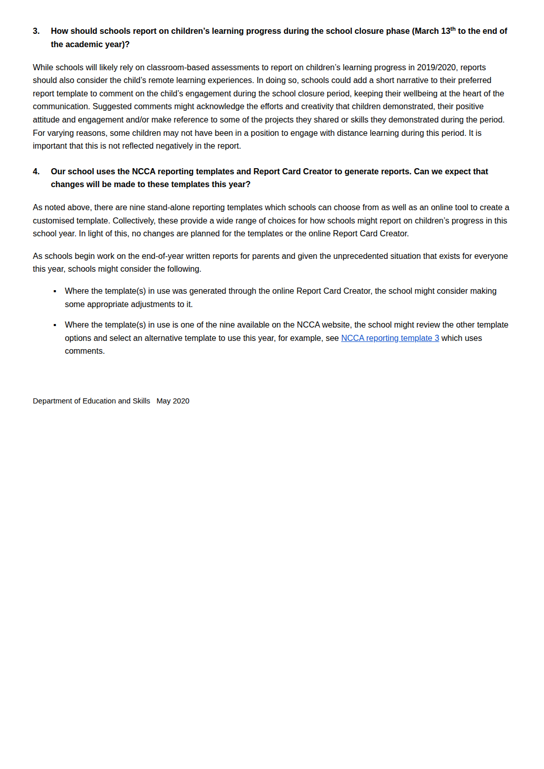3. How should schools report on children’s learning progress during the school closure phase (March 13th to the end of the academic year)?
While schools will likely rely on classroom-based assessments to report on children’s learning progress in 2019/2020, reports should also consider the child’s remote learning experiences. In doing so, schools could add a short narrative to their preferred report template to comment on the child’s engagement during the school closure period, keeping their wellbeing at the heart of the communication. Suggested comments might acknowledge the efforts and creativity that children demonstrated, their positive attitude and engagement and/or make reference to some of the projects they shared or skills they demonstrated during the period. For varying reasons, some children may not have been in a position to engage with distance learning during this period. It is important that this is not reflected negatively in the report.
4. Our school uses the NCCA reporting templates and Report Card Creator to generate reports. Can we expect that changes will be made to these templates this year?
As noted above, there are nine stand-alone reporting templates which schools can choose from as well as an online tool to create a customised template. Collectively, these provide a wide range of choices for how schools might report on children’s progress in this school year. In light of this, no changes are planned for the templates or the online Report Card Creator.
As schools begin work on the end-of-year written reports for parents and given the unprecedented situation that exists for everyone this year, schools might consider the following.
Where the template(s) in use was generated through the online Report Card Creator, the school might consider making some appropriate adjustments to it.
Where the template(s) in use is one of the nine available on the NCCA website, the school might review the other template options and select an alternative template to use this year, for example, see NCCA reporting template 3 which uses comments.
Department of Education and Skills May 2020